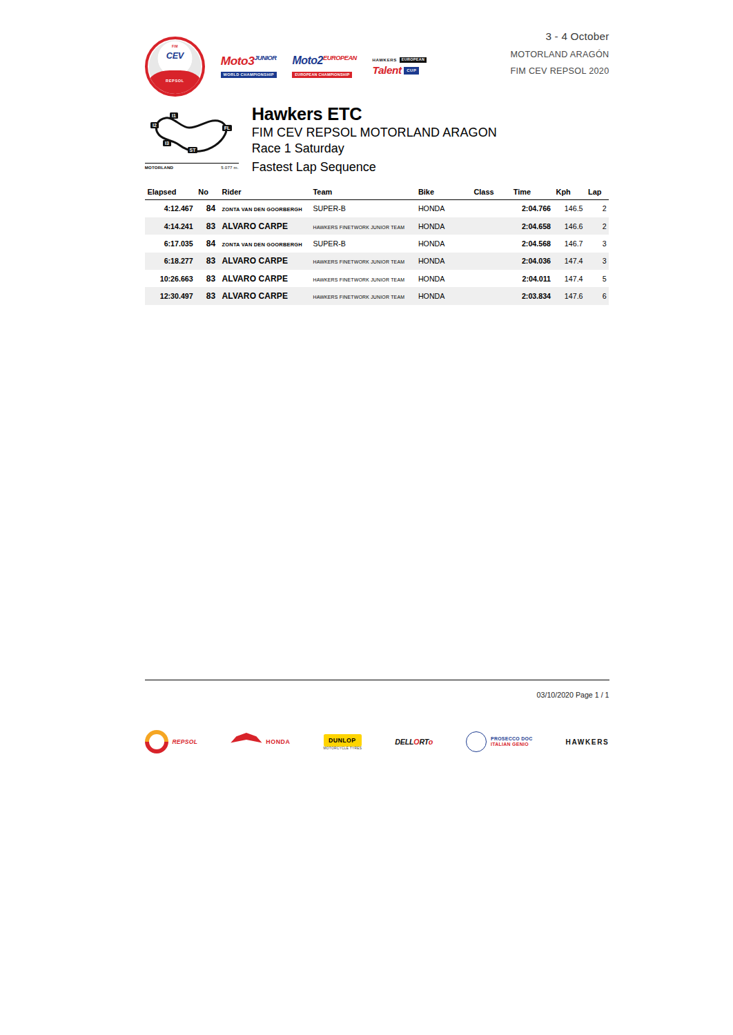3 - 4 October
MOTORLAND ARAGÓN
FIM CEV REPSOL 2020
FIM
CEV
REPSOL
Moto3JUNIOR
WORLD CHAMPIONSHIP
Moto2EUROPEAN
EUROPEAN CHAMPIONSHIP
HAWKERS EUROPEAN
Talent CUP
I1 I2 I3 FL ST
MOTORLAND 5.077 m.
Hawkers ETC
FIM CEV REPSOL MOTORLAND ARAGON
Race 1 Saturday
Fastest Lap Sequence
| Elapsed | No | Rider | Team | Bike | Class | Time | Kph | Lap |
| --- | --- | --- | --- | --- | --- | --- | --- | --- |
| 4:12.467 | 84 | ZONTA VAN DEN GOORBERGH | SUPER-B | HONDA | | 2:04.766 | 146.5 | 2 |
| 4:14.241 | 83 | ALVARO CARPE | HAWKERS FINETWORK JUNIOR TEAM | HONDA | | 2:04.658 | 146.6 | 2 |
| 6:17.035 | 84 | ZONTA VAN DEN GOORBERGH | SUPER-B | HONDA | | 2:04.568 | 146.7 | 3 |
| 6:18.277 | 83 | ALVARO CARPE | HAWKERS FINETWORK JUNIOR TEAM | HONDA | | 2:04.036 | 147.4 | 3 |
| 10:26.663 | 83 | ALVARO CARPE | HAWKERS FINETWORK JUNIOR TEAM | HONDA | | 2:04.011 | 147.4 | 5 |
| 12:30.497 | 83 | ALVARO CARPE | HAWKERS FINETWORK JUNIOR TEAM | HONDA | | 2:03.834 | 147.6 | 6 |
03/10/2020 Page 1 / 1
REPSOL
HONDA
DUNLOP
MOTORCYCLE TYRES
DELLORTo
PROSECCO DOC
ITALIAN GENIO
HAWKERS